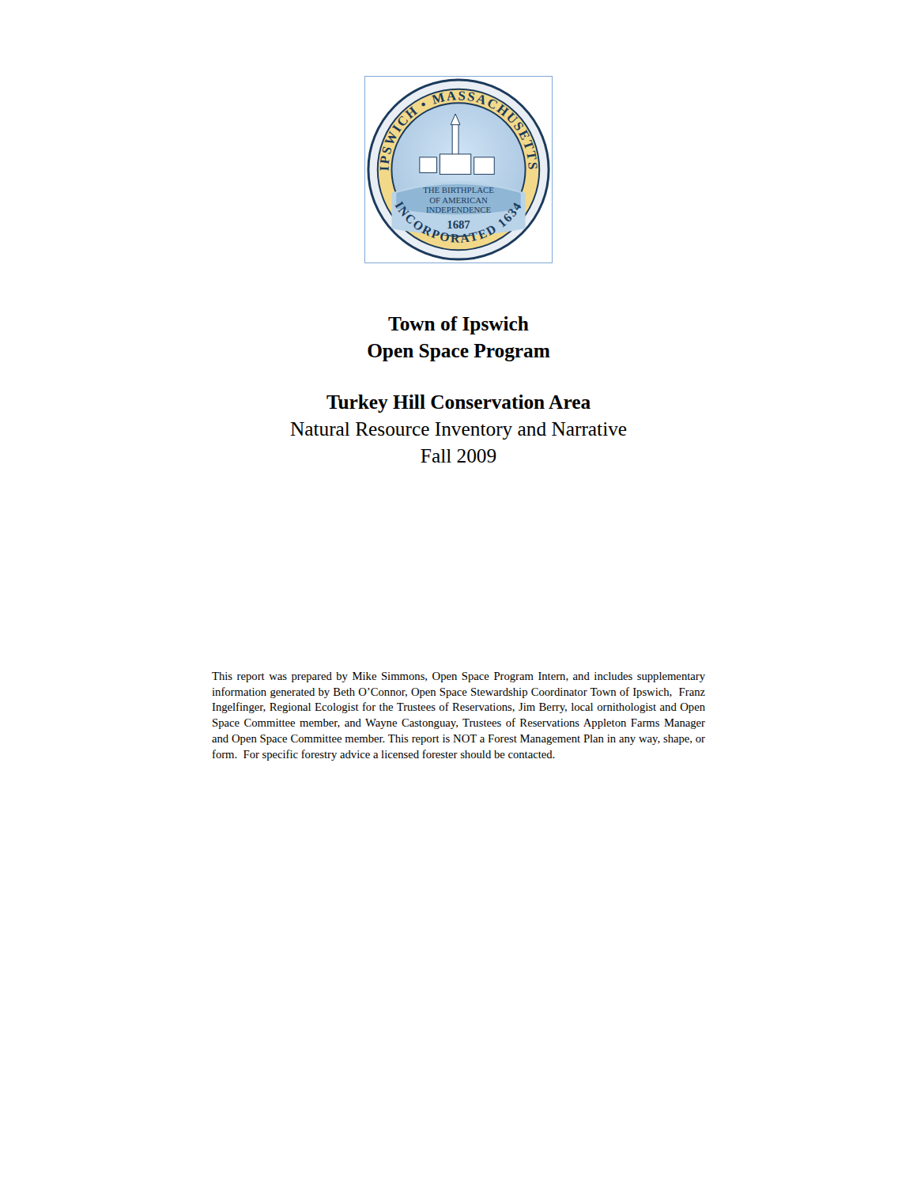Town of Ipswich
Open Space Program
Turkey Hill Conservation Area
Natural Resource Inventory and Narrative
Fall 2009
This report was prepared by Mike Simmons, Open Space Program Intern, and includes supplementary information generated by Beth O’Connor, Open Space Stewardship Coordinator Town of Ipswich, Franz Ingelfinger, Regional Ecologist for the Trustees of Reservations, Jim Berry, local ornithologist and Open Space Committee member, and Wayne Castonguay, Trustees of Reservations Appleton Farms Manager and Open Space Committee member. This report is NOT a Forest Management Plan in any way, shape, or form. For specific forestry advice a licensed forester should be contacted.